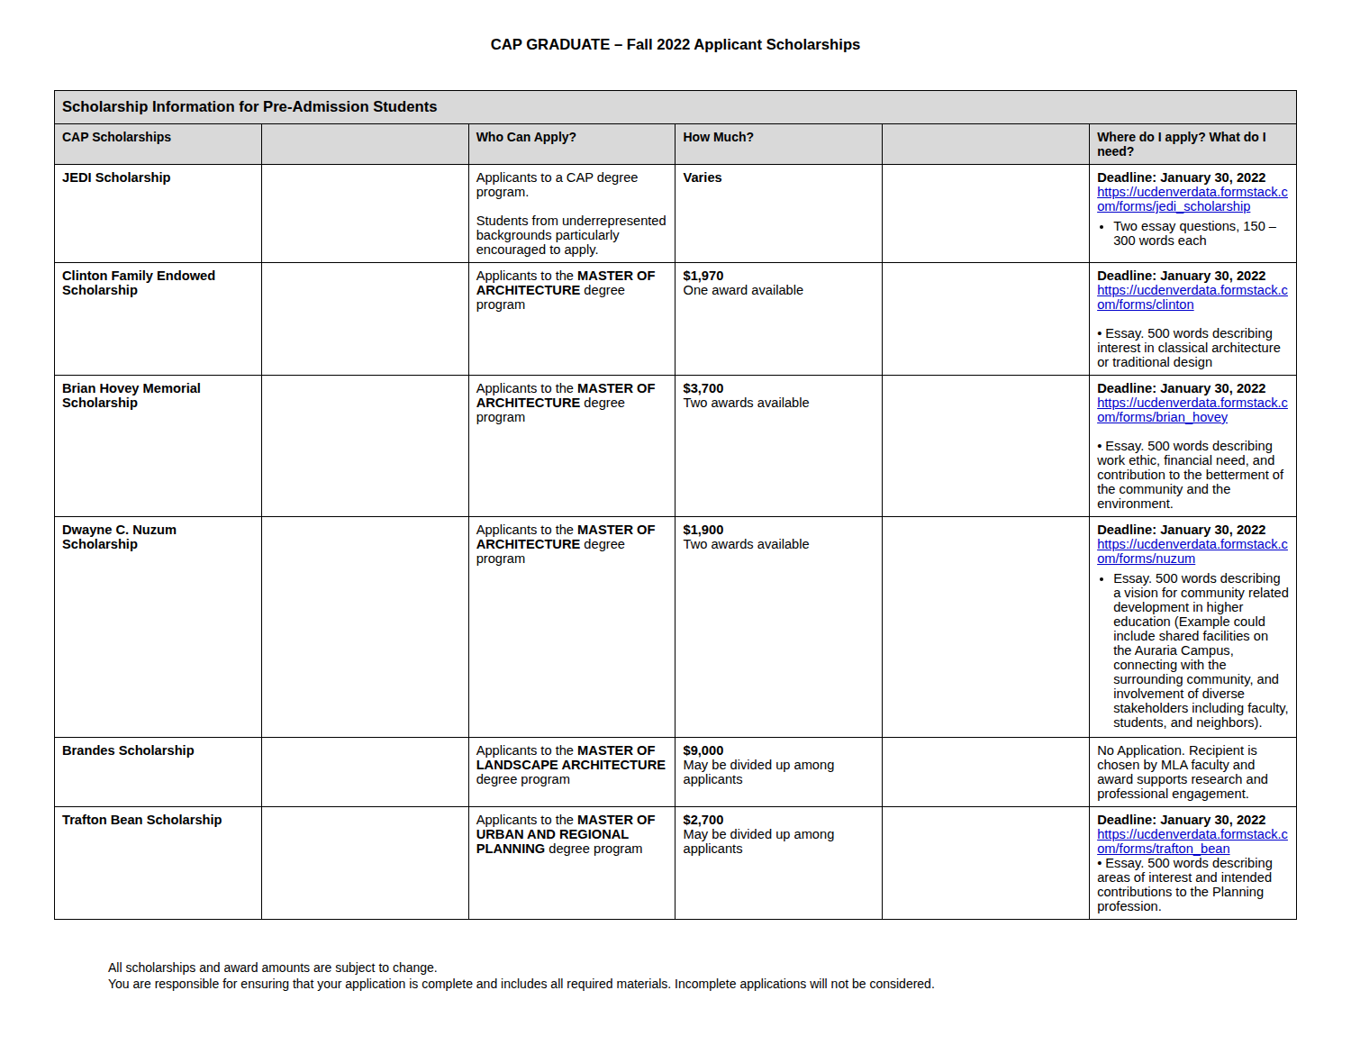CAP GRADUATE – Fall 2022 Applicant Scholarships
| Scholarship Information for Pre-Admission Students |
| CAP Scholarships | | Who Can Apply? | How Much? | | Where do I apply? What do I need? |
| JEDI Scholarship | | Applicants to a CAP degree program. Students from underrepresented backgrounds particularly encouraged to apply. | Varies | | Deadline: January 30, 2022 https://ucdenverdata.formstack.com/forms/jedi_scholarship Two essay questions, 150 – 300 words each |
| Clinton Family Endowed Scholarship | | Applicants to the MASTER OF ARCHITECTURE degree program | $1,970 One award available | | Deadline: January 30, 2022 https://ucdenverdata.formstack.com/forms/clinton • Essay. 500 words describing interest in classical architecture or traditional design |
| Brian Hovey Memorial Scholarship | | Applicants to the MASTER OF ARCHITECTURE degree program | $3,700 Two awards available | | Deadline: January 30, 2022 https://ucdenverdata.formstack.com/forms/brian_hovey • Essay. 500 words describing work ethic, financial need, and contribution to the betterment of the community and the environment. |
| Dwayne C. Nuzum Scholarship | | Applicants to the MASTER OF ARCHITECTURE degree program | $1,900 Two awards available | | Deadline: January 30, 2022 https://ucdenverdata.formstack.com/forms/nuzum Essay. 500 words describing a vision for community related development in higher education (Example could include shared facilities on the Auraria Campus, connecting with the surrounding community, and involvement of diverse stakeholders including faculty, students, and neighbors). |
| Brandes Scholarship | | Applicants to the MASTER OF LANDSCAPE ARCHITECTURE degree program | $9,000 May be divided up among applicants | | No Application. Recipient is chosen by MLA faculty and award supports research and professional engagement. |
| Trafton Bean Scholarship | | Applicants to the MASTER OF URBAN AND REGIONAL PLANNING degree program | $2,700 May be divided up among applicants | | Deadline: January 30, 2022 https://ucdenverdata.formstack.com/forms/trafton_bean • Essay. 500 words describing areas of interest and intended contributions to the Planning profession. |
All scholarships and award amounts are subject to change.
You are responsible for ensuring that your application is complete and includes all required materials. Incomplete applications will not be considered.